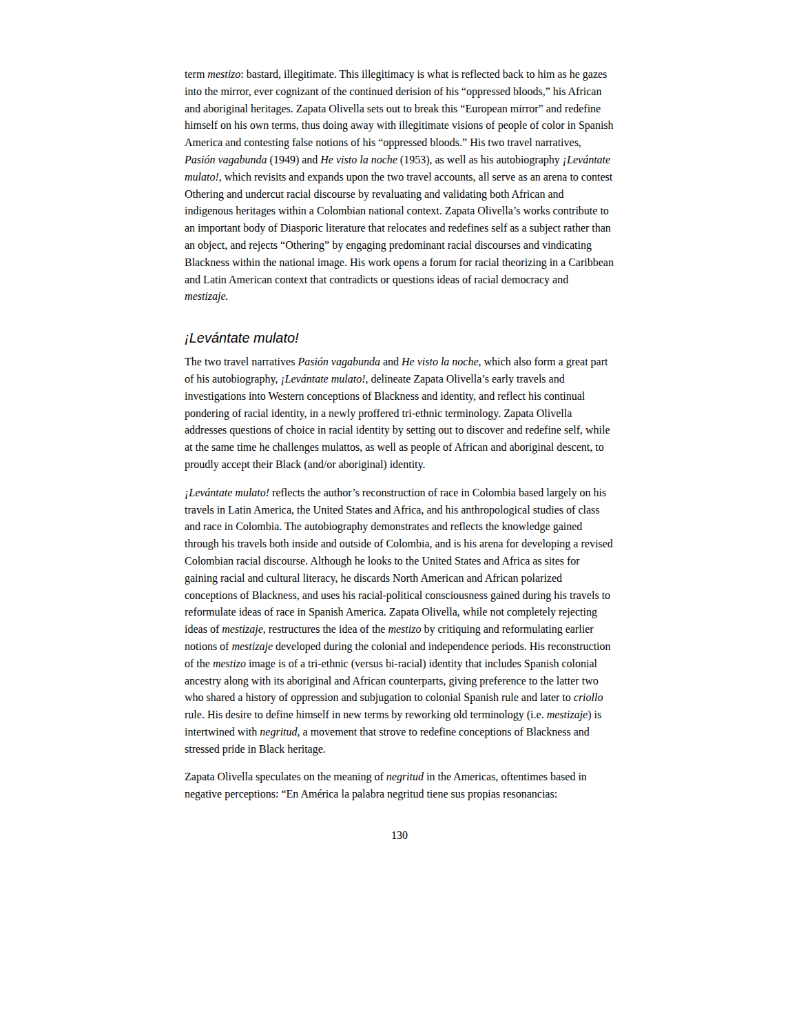term mestizo: bastard, illegitimate. This illegitimacy is what is reflected back to him as he gazes into the mirror, ever cognizant of the continued derision of his “oppressed bloods,” his African and aboriginal heritages. Zapata Olivella sets out to break this “European mirror” and redefine himself on his own terms, thus doing away with illegitimate visions of people of color in Spanish America and contesting false notions of his “oppressed bloods.” His two travel narratives, Pasión vagabunda (1949) and He visto la noche (1953), as well as his autobiography ¡Levántate mulato!, which revisits and expands upon the two travel accounts, all serve as an arena to contest Othering and undercut racial discourse by revaluating and validating both African and indigenous heritages within a Colombian national context. Zapata Olivella’s works contribute to an important body of Diasporic literature that relocates and redefines self as a subject rather than an object, and rejects “Othering” by engaging predominant racial discourses and vindicating Blackness within the national image. His work opens a forum for racial theorizing in a Caribbean and Latin American context that contradicts or questions ideas of racial democracy and mestizaje.
¡Levántate mulato!
The two travel narratives Pasión vagabunda and He visto la noche, which also form a great part of his autobiography, ¡Levántate mulato!, delineate Zapata Olivella’s early travels and investigations into Western conceptions of Blackness and identity, and reflect his continual pondering of racial identity, in a newly proffered tri-ethnic terminology. Zapata Olivella addresses questions of choice in racial identity by setting out to discover and redefine self, while at the same time he challenges mulattos, as well as people of African and aboriginal descent, to proudly accept their Black (and/or aboriginal) identity.
¡Levántate mulato! reflects the author’s reconstruction of race in Colombia based largely on his travels in Latin America, the United States and Africa, and his anthropological studies of class and race in Colombia. The autobiography demonstrates and reflects the knowledge gained through his travels both inside and outside of Colombia, and is his arena for developing a revised Colombian racial discourse. Although he looks to the United States and Africa as sites for gaining racial and cultural literacy, he discards North American and African polarized conceptions of Blackness, and uses his racial-political consciousness gained during his travels to reformulate ideas of race in Spanish America. Zapata Olivella, while not completely rejecting ideas of mestizaje, restructures the idea of the mestizo by critiquing and reformulating earlier notions of mestizaje developed during the colonial and independence periods. His reconstruction of the mestizo image is of a tri-ethnic (versus bi-racial) identity that includes Spanish colonial ancestry along with its aboriginal and African counterparts, giving preference to the latter two who shared a history of oppression and subjugation to colonial Spanish rule and later to criollo rule. His desire to define himself in new terms by reworking old terminology (i.e. mestizaje) is intertwined with negritud, a movement that strove to redefine conceptions of Blackness and stressed pride in Black heritage.
Zapata Olivella speculates on the meaning of negritud in the Americas, oftentimes based in negative perceptions: “En América la palabra negritud tiene sus propias resonancias:
130